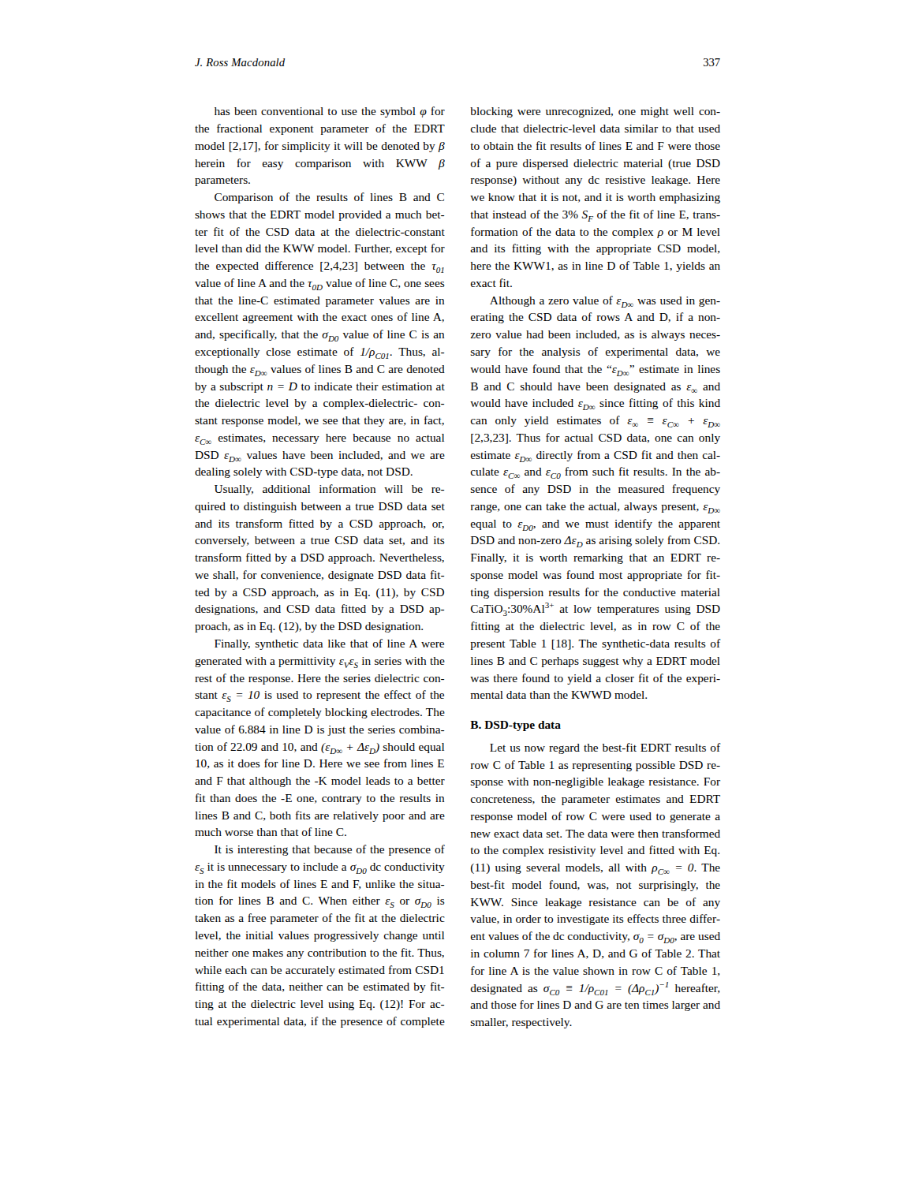J. Ross Macdonald 337
has been conventional to use the symbol φ for the fractional exponent parameter of the EDRT model [2,17], for simplicity it will be denoted by β herein for easy comparison with KWW β parameters.
Comparison of the results of lines B and C shows that the EDRT model provided a much better fit of the CSD data at the dielectric-constant level than did the KWW model. Further, except for the expected difference [2,4,23] between the τ01 value of line A and the τ0D value of line C, one sees that the line-C estimated parameter values are in excellent agreement with the exact ones of line A, and, specifically, that the σD0 value of line C is an exceptionally close estimate of 1/ρC01. Thus, although the εD∞ values of lines B and C are denoted by a subscript n = D to indicate their estimation at the dielectric level by a complex-dielectric- constant response model, we see that they are, in fact, εC∞ estimates, necessary here because no actual DSD εD∞ values have been included, and we are dealing solely with CSD-type data, not DSD.
Usually, additional information will be required to distinguish between a true DSD data set and its transform fitted by a CSD approach, or, conversely, between a true CSD data set, and its transform fitted by a DSD approach. Nevertheless, we shall, for convenience, designate DSD data fitted by a CSD approach, as in Eq. (11), by CSD designations, and CSD data fitted by a DSD approach, as in Eq. (12), by the DSD designation.
Finally, synthetic data like that of line A were generated with a permittivity εVεS in series with the rest of the response. Here the series dielectric constant εS = 10 is used to represent the effect of the capacitance of completely blocking electrodes. The value of 6.884 in line D is just the series combination of 22.09 and 10, and (εD∞ + ΔεD) should equal 10, as it does for line D. Here we see from lines E and F that although the -K model leads to a better fit than does the -E one, contrary to the results in lines B and C, both fits are relatively poor and are much worse than that of line C.
It is interesting that because of the presence of εS it is unnecessary to include a σD0 dc conductivity in the fit models of lines E and F, unlike the situation for lines B and C. When either εS or σD0 is taken as a free parameter of the fit at the dielectric level, the initial values progressively change until neither one makes any contribution to the fit. Thus, while each can be accurately estimated from CSD1 fitting of the data, neither can be estimated by fitting at the dielectric level using Eq. (12)! For actual experimental data, if the presence of complete blocking were unrecognized, one might well conclude that dielectric-level data similar to that used to obtain the fit results of lines E and F were those of a pure dispersed dielectric material (true DSD response) without any dc resistive leakage. Here we know that it is not, and it is worth emphasizing that instead of the 3% SF of the fit of line E, transformation of the data to the complex ρ or M level and its fitting with the appropriate CSD model, here the KWW1, as in line D of Table 1, yields an exact fit.
Although a zero value of εD∞ was used in generating the CSD data of rows A and D, if a non-zero value had been included, as is always necessary for the analysis of experimental data, we would have found that the “εD∞” estimate in lines B and C should have been designated as ε∞ and would have included εD∞ since fitting of this kind can only yield estimates of ε∞ ≡ εC∞ + εD∞ [2,3,23]. Thus for actual CSD data, one can only estimate εD∞ directly from a CSD fit and then calculate εC∞ and εC0 from such fit results. In the absence of any DSD in the measured frequency range, one can take the actual, always present, εD∞ equal to εD0, and we must identify the apparent DSD and non-zero ΔεD as arising solely from CSD. Finally, it is worth remarking that an EDRT response model was found most appropriate for fitting dispersion results for the conductive material CaTiO3:30%Al3+ at low temperatures using DSD fitting at the dielectric level, as in row C of the present Table 1 [18]. The synthetic-data results of lines B and C perhaps suggest why a EDRT model was there found to yield a closer fit of the experimental data than the KWWD model.
B. DSD-type data
Let us now regard the best-fit EDRT results of row C of Table 1 as representing possible DSD response with non-negligible leakage resistance. For concreteness, the parameter estimates and EDRT response model of row C were used to generate a new exact data set. The data were then transformed to the complex resistivity level and fitted with Eq. (11) using several models, all with ρC∞ = 0. The best-fit model found, was, not surprisingly, the KWW. Since leakage resistance can be of any value, in order to investigate its effects three different values of the dc conductivity, σ0 = σD0, are used in column 7 for lines A, D, and G of Table 2. That for line A is the value shown in row C of Table 1, designated as σC0 ≡ 1/ρC01 = (ΔρC1)−1 hereafter, and those for lines D and G are ten times larger and smaller, respectively.